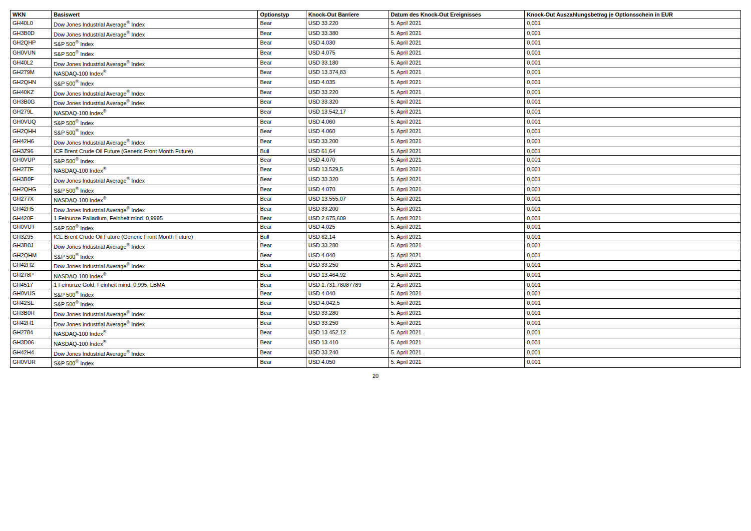| WKN | Basiswert | Optionstyp | Knock-Out Barriere | Datum des Knock-Out Ereignisses | Knock-Out Auszahlungsbetrag je Optionsschein in EUR |
| --- | --- | --- | --- | --- | --- |
| GH40L0 | Dow Jones Industrial Average ® Index | Bear | USD 33.220 | 5. April 2021 | 0,001 |
| GH3B0D | Dow Jones Industrial Average ® Index | Bear | USD 33.380 | 5. April 2021 | 0,001 |
| GH2QHP | S&P 500 ® Index | Bear | USD 4.030 | 5. April 2021 | 0,001 |
| GH0VUN | S&P 500 ® Index | Bear | USD 4.075 | 5. April 2021 | 0,001 |
| GH40L2 | Dow Jones Industrial Average ® Index | Bear | USD 33.180 | 5. April 2021 | 0,001 |
| GH279M | NASDAQ-100 Index ® | Bear | USD 13.374,83 | 5. April 2021 | 0,001 |
| GH2QHN | S&P 500 ® Index | Bear | USD 4.035 | 5. April 2021 | 0,001 |
| GH40KZ | Dow Jones Industrial Average ® Index | Bear | USD 33.220 | 5. April 2021 | 0,001 |
| GH3B0G | Dow Jones Industrial Average ® Index | Bear | USD 33.320 | 5. April 2021 | 0,001 |
| GH279L | NASDAQ-100 Index ® | Bear | USD 13.542,17 | 5. April 2021 | 0,001 |
| GH0VUQ | S&P 500 ® Index | Bear | USD 4.060 | 5. April 2021 | 0,001 |
| GH2QHH | S&P 500 ® Index | Bear | USD 4.060 | 5. April 2021 | 0,001 |
| GH42H6 | Dow Jones Industrial Average ® Index | Bear | USD 33.200 | 5. April 2021 | 0,001 |
| GH3Z96 | ICE Brent Crude Oil Future (Generic Front Month Future) | Bull | USD 61,64 | 5. April 2021 | 0,001 |
| GH0VUP | S&P 500 ® Index | Bear | USD 4.070 | 5. April 2021 | 0,001 |
| GH277E | NASDAQ-100 Index ® | Bear | USD 13.529,5 | 5. April 2021 | 0,001 |
| GH3B0F | Dow Jones Industrial Average ® Index | Bear | USD 33.320 | 5. April 2021 | 0,001 |
| GH2QHG | S&P 500 ® Index | Bear | USD 4.070 | 5. April 2021 | 0,001 |
| GH277X | NASDAQ-100 Index ® | Bear | USD 13.555,07 | 5. April 2021 | 0,001 |
| GH42H5 | Dow Jones Industrial Average ® Index | Bear | USD 33.200 | 5. April 2021 | 0,001 |
| GH420F | 1 Feinunze Palladium, Feinheit mind. 0,9995 | Bear | USD 2.675,609 | 5. April 2021 | 0,001 |
| GH0VUT | S&P 500 ® Index | Bear | USD 4.025 | 5. April 2021 | 0,001 |
| GH3Z95 | ICE Brent Crude Oil Future (Generic Front Month Future) | Bull | USD 62,14 | 5. April 2021 | 0,001 |
| GH3B0J | Dow Jones Industrial Average ® Index | Bear | USD 33.280 | 5. April 2021 | 0,001 |
| GH2QHM | S&P 500 ® Index | Bear | USD 4.040 | 5. April 2021 | 0,001 |
| GH42H2 | Dow Jones Industrial Average ® Index | Bear | USD 33.250 | 5. April 2021 | 0,001 |
| GH278P | NASDAQ-100 Index ® | Bear | USD 13.464,92 | 5. April 2021 | 0,001 |
| GH4517 | 1 Feinunze Gold, Feinheit mind. 0,995, LBMA | Bear | USD 1.731,78087789 | 2. April 2021 | 0,001 |
| GH0VUS | S&P 500 ® Index | Bear | USD 4.040 | 5. April 2021 | 0,001 |
| GH42SE | S&P 500 ® Index | Bear | USD 4.042,5 | 5. April 2021 | 0,001 |
| GH3B0H | Dow Jones Industrial Average ® Index | Bear | USD 33.280 | 5. April 2021 | 0,001 |
| GH42H1 | Dow Jones Industrial Average ® Index | Bear | USD 33.250 | 5. April 2021 | 0,001 |
| GH2784 | NASDAQ-100 Index ® | Bear | USD 13.452,12 | 5. April 2021 | 0,001 |
| GH3D06 | NASDAQ-100 Index ® | Bear | USD 13.410 | 5. April 2021 | 0,001 |
| GH42H4 | Dow Jones Industrial Average ® Index | Bear | USD 33.240 | 5. April 2021 | 0,001 |
| GH0VUR | S&P 500 ® Index | Bear | USD 4.050 | 5. April 2021 | 0,001 |
20